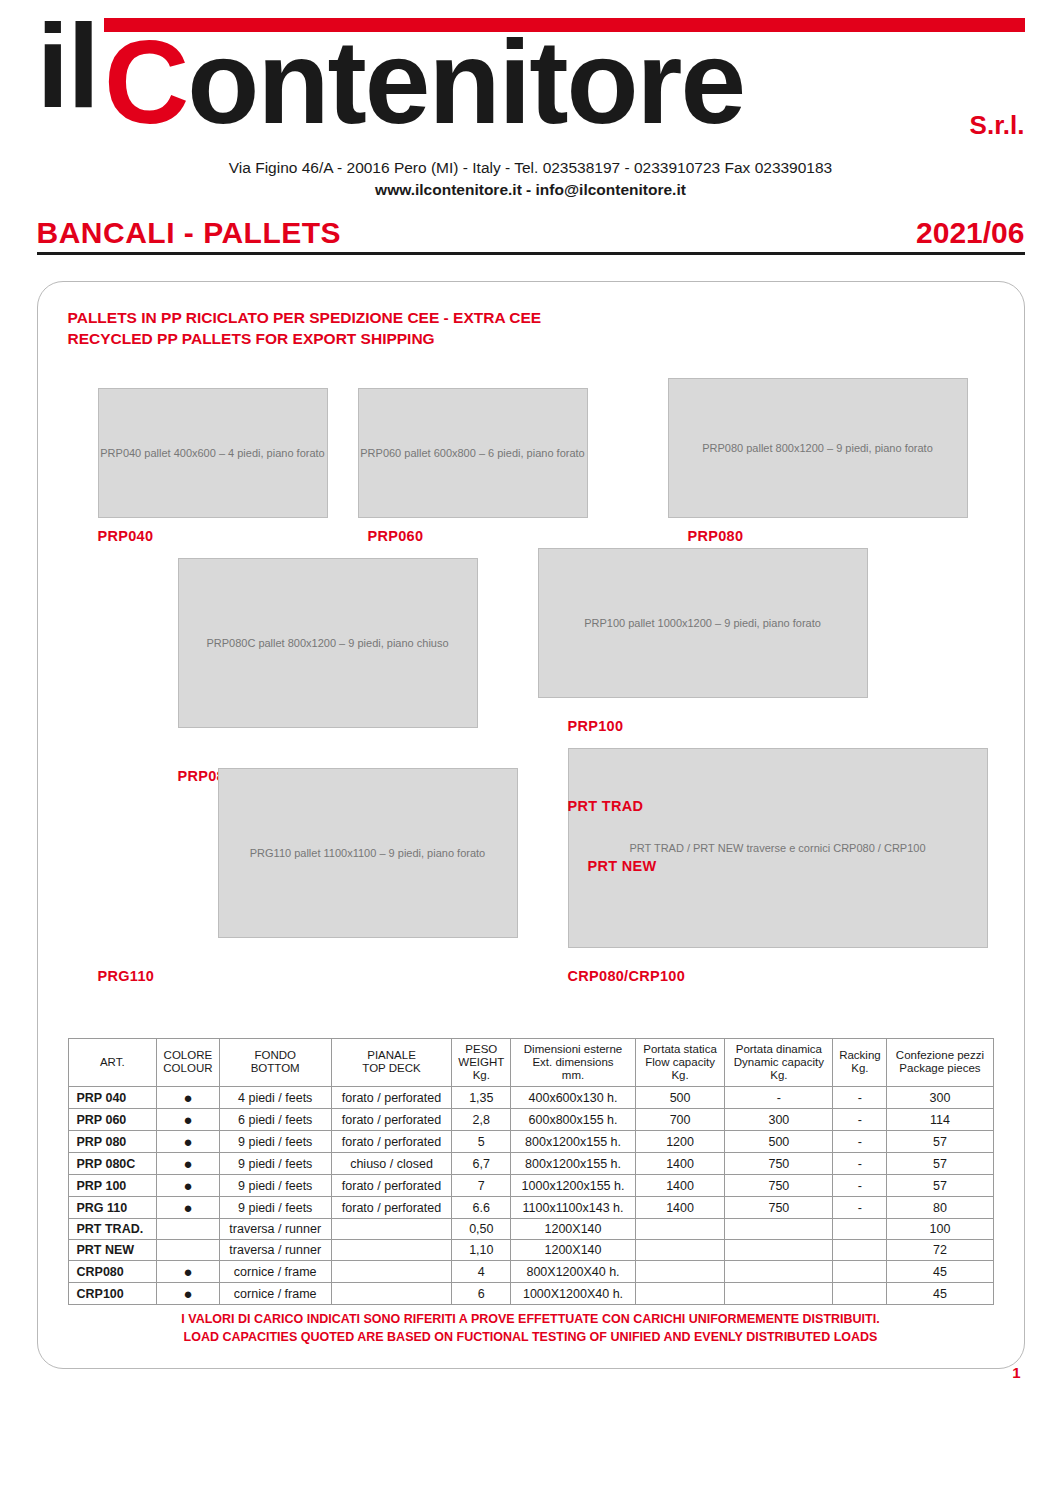il
Contenitore
S.r.l.
Via Figino 46/A - 20016 Pero (MI) - Italy - Tel. 023538197 - 0233910723 Fax 023390183
www.ilcontenitore.it - info@ilcontenitore.it
BANCALI - PALLETS
2021/06
PALLETS IN PP RICICLATO PER SPEDIZIONE CEE - EXTRA CEE RECYCLED PP PALLETS FOR EXPORT SHIPPING
PRP040 pallet 400x600 – 4 piedi, piano forato
PRP040
PRP060 pallet 600x800 – 6 piedi, piano forato
PRP060
PRP080 pallet 800x1200 – 9 piedi, piano forato
PRP080
PRP080C pallet 800x1200 – 9 piedi, piano chiuso
PRP080C
PRP100 pallet 1000x1200 – 9 piedi, piano forato
PRP100
PRG110 pallet 1100x1100 – 9 piedi, piano forato
PRG110
PRT TRAD / PRT NEW traverse e cornici CRP080 / CRP100
PRT TRAD
PRT NEW
CRP080/CRP100
| ART. | COLORE COLOUR | FONDO BOTTOM | PIANALE TOP DECK | PESO WEIGHT Kg. | Dimensioni esterne Ext. dimensions mm. | Portata statica Flow capacity Kg. | Portata dinamica Dynamic capacity Kg. | Racking Kg. | Confezione pezzi Package pieces |
| --- | --- | --- | --- | --- | --- | --- | --- | --- | --- |
| PRP 040 | ● | 4 piedi / feets | forato / perforated | 1,35 | 400x600x130 h. | 500 | - | - | 300 |
| PRP 060 | ● | 6 piedi / feets | forato / perforated | 2,8 | 600x800x155 h. | 700 | 300 | - | 114 |
| PRP 080 | ● | 9 piedi / feets | forato / perforated | 5 | 800x1200x155 h. | 1200 | 500 | - | 57 |
| PRP 080C | ● | 9 piedi / feets | chiuso / closed | 6,7 | 800x1200x155 h. | 1400 | 750 | - | 57 |
| PRP 100 | ● | 9 piedi / feets | forato / perforated | 7 | 1000x1200x155 h. | 1400 | 750 | - | 57 |
| PRG 110 | ● | 9 piedi / feets | forato / perforated | 6.6 | 1100x1100x143 h. | 1400 | 750 | - | 80 |
| PRT TRAD. | | traversa / runner | | 0,50 | 1200X140 | | | | 100 |
| PRT NEW | | traversa / runner | | 1,10 | 1200X140 | | | | 72 |
| CRP080 | ● | cornice / frame | | 4 | 800X1200X40 h. | | | | 45 |
| CRP100 | ● | cornice / frame | | 6 | 1000X1200X40 h. | | | | 45 |
I VALORI DI CARICO INDICATI SONO RIFERITI A PROVE EFFETTUATE CON CARICHI UNIFORMEMENTE DISTRIBUITI.
LOAD CAPACITIES QUOTED ARE BASED ON FUCTIONAL TESTING OF UNIFIED AND EVENLY DISTRIBUTED LOADS
1